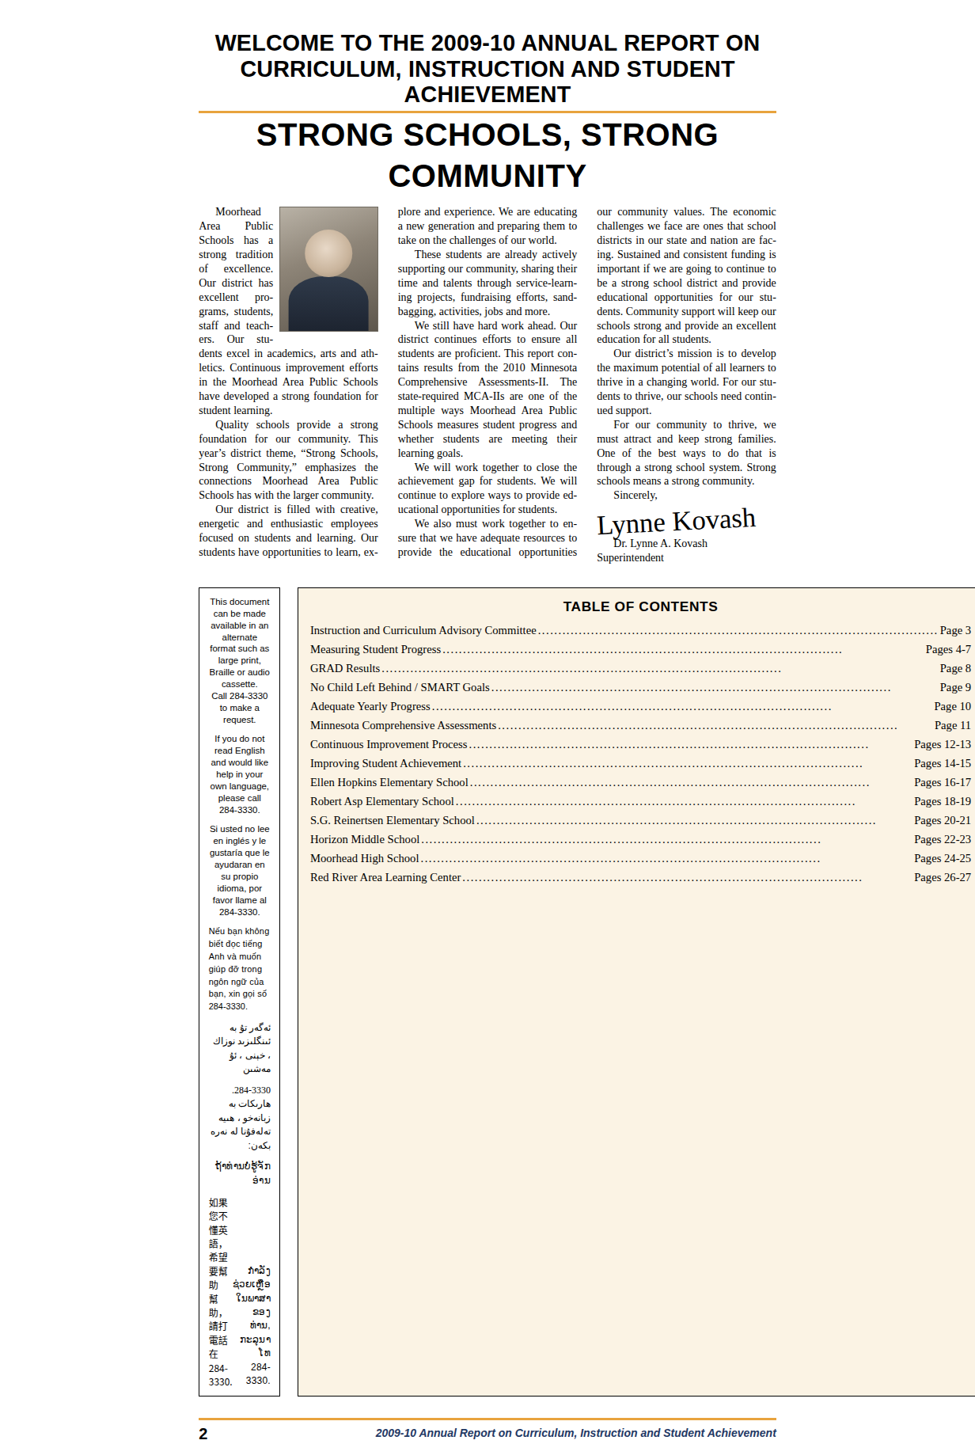Welcome to the 2009-10 Annual Report on
Curriculum, Instruction and Student Achievement
Strong Schools, Strong Community
Moorhead Area Public Schools has a strong tradition of excellence. Our district has excellent programs, students, staff and teachers. Our students excel in academics, arts and athletics. Continuous improvement efforts in the Moorhead Area Public Schools have developed a strong foundation for student learning.
Quality schools provide a strong foundation for our community. This year’s district theme, “Strong Schools, Strong Community,” emphasizes the connections Moorhead Area Public Schools has with the larger community.
Our district is filled with creative, energetic and enthusiastic employees focused on students and learning. Our students have opportunities to learn, explore and experience. We are educating a new generation and preparing them to take on the challenges of our world.
These students are already actively supporting our community, sharing their time and talents through service-learning projects, fundraising efforts, sandbagging, activities, jobs and more.
We still have hard work ahead. Our district continues efforts to ensure all students are proficient. This report contains results from the 2010 Minnesota Comprehensive Assessments-II. The state-required MCA-IIs are one of the multiple ways Moorhead Area Public Schools measures student progress and whether students are meeting their learning goals.
We will work together to close the achievement gap for students. We will continue to explore ways to provide educational opportunities for students.
We also must work together to ensure that we have adequate resources to provide the educational opportunities our community values. The economic challenges we face are ones that school districts in our state and nation are facing. Sustained and consistent funding is important if we are going to continue to be a strong school district and provide educational opportunities for our students. Community support will keep our schools strong and provide an excellent education for all students.
Our district’s mission is to develop the maximum potential of all learners to thrive in a changing world. For our students to thrive, our schools need continued support.
For our community to thrive, we must attract and keep strong families. One of the best ways to do that is through a strong school system. Strong schools means a strong community.
Sincerely,
Lynne Kovash
Dr. Lynne A. Kovash
Superintendent
This document can be made available in an alternate format such as large print, Braille or audio cassette.
Call 284-3330 to make a request.
If you do not read English and would like help in your own language, please call 284-3330.
Si usted no lee en inglés y le gustaría que le ayudaran en su propio idioma, por favor llame al 284-3330.
Nếu bạn không biết đọc tiếng Anh và muốn giúp đỡ trong ngôn ngữ của bạn, xin gọi số 284-3330.
ئەگەر تۇ بە ئىنگلىزىد نوزاك ، خېنى ، ئۇ مەشىن
284-3330. ھارىكات بە زبانەخو ، ھىيە تەلەفۇنا لە نەرە بكەن:
ຖ້າທ່ານບໍ່ຮູ້ຈັກອ່ານ
如果您不懂英語，希望要幫助
幫助，請打電話在 284-3330. ກຳລັງຊ່ວຍເຫຼືອໃນພາສາ
ຂອງທ່ານ, ກະລຸນາໂທ
284-3330.
Table of Contents
Instruction and Curriculum Advisory Committee.................................................................................................. Page 3
Measuring Student Progress.................................................................................................. Pages 4-7
GRAD Results.................................................................................................. Page 8
No Child Left Behind / SMART Goals.................................................................................................. Page 9
Adequate Yearly Progress.................................................................................................. Page 10
Minnesota Comprehensive Assessments.................................................................................................. Page 11
Continuous Improvement Process.................................................................................................. Pages 12-13
Improving Student Achievement.................................................................................................. Pages 14-15
Ellen Hopkins Elementary School.................................................................................................. Pages 16-17
Robert Asp Elementary School.................................................................................................. Pages 18-19
S.G. Reinertsen Elementary School.................................................................................................. Pages 20-21
Horizon Middle School.................................................................................................. Pages 22-23
Moorhead High School.................................................................................................. Pages 24-25
Red River Area Learning Center.................................................................................................. Pages 26-27
2 2009-10 Annual Report on Curriculum, Instruction and Student Achievement